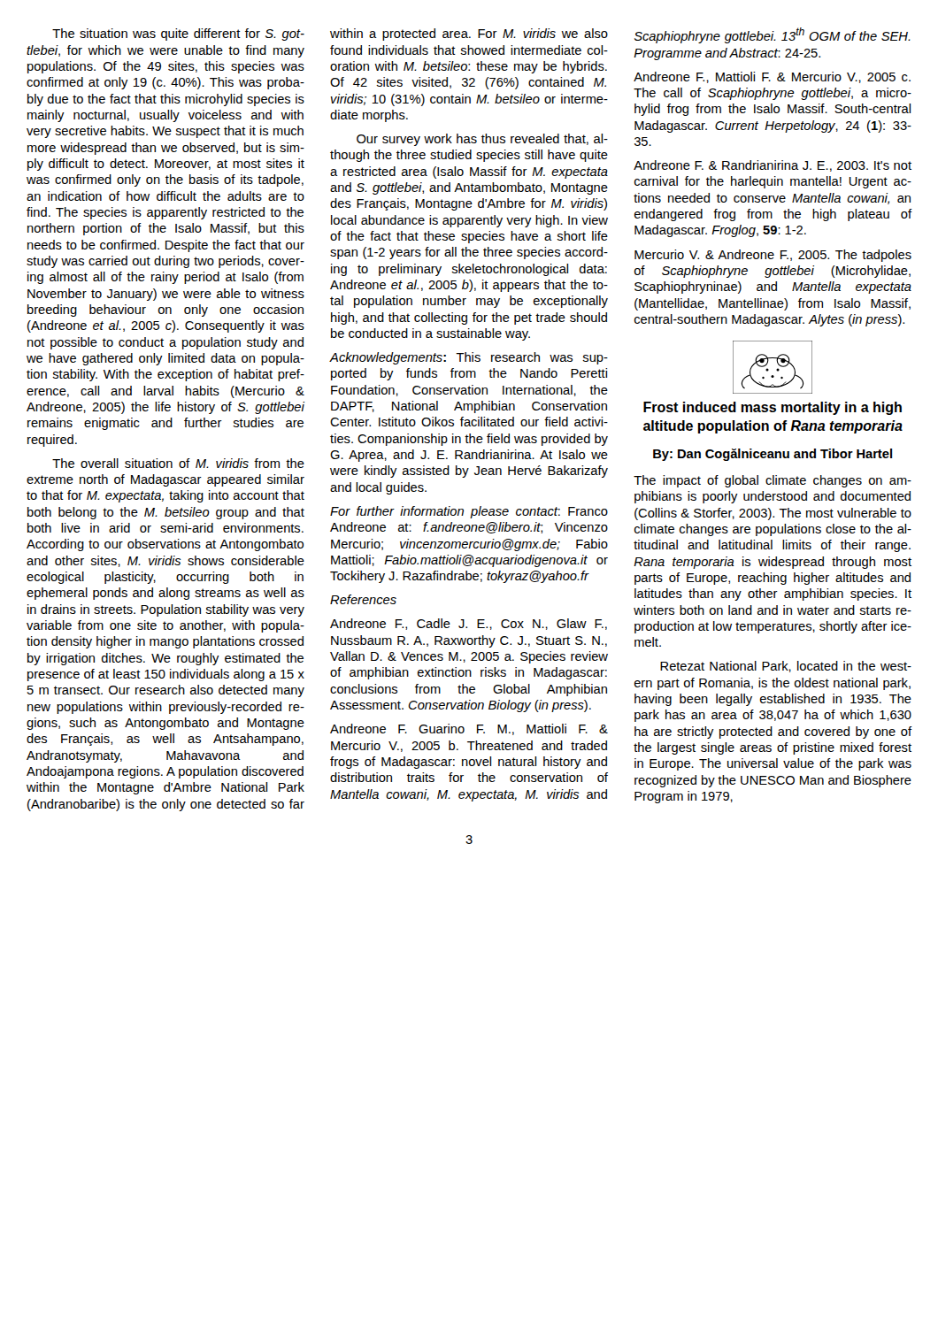The situation was quite different for S. gottlebei, for which we were unable to find many populations. Of the 49 sites, this species was confirmed at only 19 (c. 40%). This was probably due to the fact that this microhylid species is mainly nocturnal, usually voiceless and with very secretive habits. We suspect that it is much more widespread than we observed, but is simply difficult to detect. Moreover, at most sites it was confirmed only on the basis of its tadpole, an indication of how difficult the adults are to find. The species is apparently restricted to the northern portion of the Isalo Massif, but this needs to be confirmed. Despite the fact that our study was carried out during two periods, covering almost all of the rainy period at Isalo (from November to January) we were able to witness breeding behaviour on only one occasion (Andreone et al., 2005 c). Consequently it was not possible to conduct a population study and we have gathered only limited data on population stability. With the exception of habitat preference, call and larval habits (Mercurio & Andreone, 2005) the life history of S. gottlebei remains enigmatic and further studies are required.
The overall situation of M. viridis from the extreme north of Madagascar appeared similar to that for M. expectata, taking into account that both belong to the M. betsileo group and that both live in arid or semi-arid environments. According to our observations at Antongombato and other sites, M. viridis shows considerable ecological plasticity, occurring both in ephemeral ponds and along streams as well as in drains in streets. Population stability was very variable from one site to another, with population density higher in mango plantations crossed by irrigation ditches. We roughly estimated the presence of at least 150 individuals along a 15 x 5 m transect. Our research also detected many new populations within previously-recorded regions, such as Antongombato and Montagne des Français, as well as Antsahampano, Andranotsymaty, Mahavavona and Andoajampona regions. A population discovered within the Montagne d'Ambre National Park (Andranobaribe) is the only one detected so far within a protected area. For M. viridis we also found individuals that showed intermediate coloration with M. betsileo: these may be hybrids. Of 42 sites visited, 32 (76%) contained M. viridis; 10 (31%) contain M. betsileo or intermediate morphs.
Our survey work has thus revealed that, although the three studied species still have quite a restricted area (Isalo Massif for M. expectata and S. gottlebei, and Antambombato, Montagne des Français, Montagne d'Ambre for M. viridis) local abundance is apparently very high. In view of the fact that these species have a short life span (1-2 years for all the three species according to preliminary skeletochronological data: Andreone et al., 2005 b), it appears that the total population number may be exceptionally high, and that collecting for the pet trade should be conducted in a sustainable way.
Acknowledgements: This research was supported by funds from the Nando Peretti Foundation, Conservation International, the DAPTF, National Amphibian Conservation Center. Istituto Oikos facilitated our field activities. Companionship in the field was provided by G. Aprea, and J. E. Randrianirina. At Isalo we were kindly assisted by Jean Hervé Bakarizafy and local guides.
For further information please contact: Franco Andreone at: f.andreone@libero.it; Vincenzo Mercurio; vincenzomercurio@gmx.de; Fabio Mattioli; Fabio.mattioli@acquariodigenova.it or Tockihery J. Razafindrabe; tokyraz@yahoo.fr
References
Andreone F., Cadle J. E., Cox N., Glaw F., Nussbaum R. A., Raxworthy C. J., Stuart S. N., Vallan D. & Vences M., 2005 a. Species review of amphibian extinction risks in Madagascar: conclusions from the Global Amphibian Assessment. Conservation Biology (in press).
Andreone F. Guarino F. M., Mattioli F. & Mercurio V., 2005 b. Threatened and traded frogs of Madagascar: novel natural history and distribution traits for the conservation of Mantella cowani, M. expectata, M. viridis and Scaphiophryne gottlebei. 13th OGM of the SEH. Programme and Abstract: 24-25.
Andreone F., Mattioli F. & Mercurio V., 2005 c. The call of Scaphiophryne gottlebei, a microhylid frog from the Isalo Massif. South-central Madagascar. Current Herpetology, 24 (1): 33-35.
Andreone F. & Randrianirina J. E., 2003. It's not carnival for the harlequin mantella! Urgent actions needed to conserve Mantella cowani, an endangered frog from the high plateau of Madagascar. Froglog, 59: 1-2.
Mercurio V. & Andreone F., 2005. The tadpoles of Scaphiophryne gottlebei (Microhylidae, Scaphiophryninae) and Mantella expectata (Mantellidae, Mantellinae) from Isalo Massif, central-southern Madagascar. Alytes (in press).
Frost induced mass mortality in a high altitude population of Rana temporaria
By: Dan Cogălniceanu and Tibor Hartel
The impact of global climate changes on amphibians is poorly understood and documented (Collins & Storfer, 2003). The most vulnerable to climate changes are populations close to the altitudinal and latitudinal limits of their range. Rana temporaria is widespread through most parts of Europe, reaching higher altitudes and latitudes than any other amphibian species. It winters both on land and in water and starts reproduction at low temperatures, shortly after ice-melt.
Retezat National Park, located in the western part of Romania, is the oldest national park, having been legally established in 1935. The park has an area of 38,047 ha of which 1,630 ha are strictly protected and covered by one of the largest single areas of pristine mixed forest in Europe. The universal value of the park was recognized by the UNESCO Man and Biosphere Program in 1979,
3